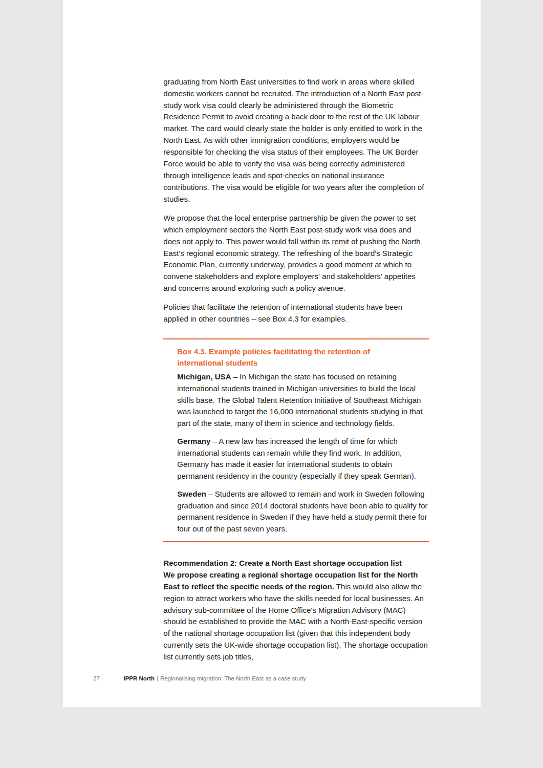graduating from North East universities to find work in areas where skilled domestic workers cannot be recruited. The introduction of a North East post-study work visa could clearly be administered through the Biometric Residence Permit to avoid creating a back door to the rest of the UK labour market. The card would clearly state the holder is only entitled to work in the North East. As with other immigration conditions, employers would be responsible for checking the visa status of their employees. The UK Border Force would be able to verify the visa was being correctly administered through intelligence leads and spot-checks on national insurance contributions. The visa would be eligible for two years after the completion of studies.
We propose that the local enterprise partnership be given the power to set which employment sectors the North East post-study work visa does and does not apply to. This power would fall within its remit of pushing the North East's regional economic strategy. The refreshing of the board's Strategic Economic Plan, currently underway, provides a good moment at which to convene stakeholders and explore employers' and stakeholders' appetites and concerns around exploring such a policy avenue.
Policies that facilitate the retention of international students have been applied in other countries – see Box 4.3 for examples.
Box 4.3. Example policies facilitating the retention of
international students
Michigan, USA – In Michigan the state has focused on retaining international students trained in Michigan universities to build the local skills base. The Global Talent Retention Initiative of Southeast Michigan was launched to target the 16,000 international students studying in that part of the state, many of them in science and technology fields.
Germany – A new law has increased the length of time for which international students can remain while they find work. In addition, Germany has made it easier for international students to obtain permanent residency in the country (especially if they speak German).
Sweden – Students are allowed to remain and work in Sweden following graduation and since 2014 doctoral students have been able to qualify for permanent residence in Sweden if they have held a study permit there for four out of the past seven years.
Recommendation 2: Create a North East shortage occupation list
We propose creating a regional shortage occupation list for the North East to reflect the specific needs of the region. This would also allow the region to attract workers who have the skills needed for local businesses. An advisory sub-committee of the Home Office's Migration Advisory (MAC) should be established to provide the MAC with a North-East-specific version of the national shortage occupation list (given that this independent body currently sets the UK-wide shortage occupation list). The shortage occupation list currently sets job titles,
27 IPPR North | Regionalising migration: The North East as a case study